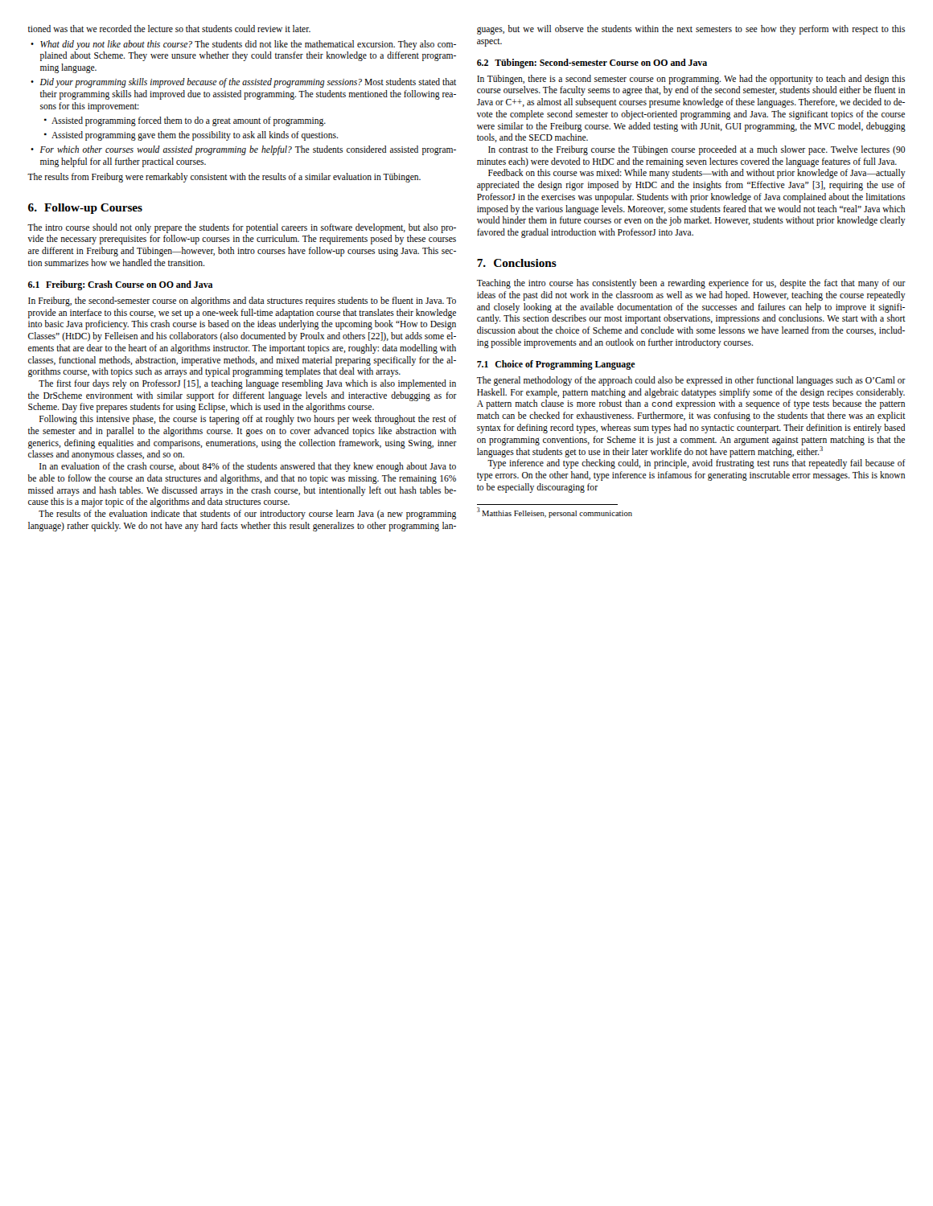tioned was that we recorded the lecture so that students could review it later.
What did you not like about this course? The students did not like the mathematical excursion. They also complained about Scheme. They were unsure whether they could transfer their knowledge to a different programming language.
Did your programming skills improved because of the assisted programming sessions? Most students stated that their programming skills had improved due to assisted programming. The students mentioned the following reasons for this improvement:
Assisted programming forced them to do a great amount of programming.
Assisted programming gave them the possibility to ask all kinds of questions.
For which other courses would assisted programming be helpful? The students considered assisted programming helpful for all further practical courses.
The results from Freiburg were remarkably consistent with the results of a similar evaluation in Tübingen.
6. Follow-up Courses
The intro course should not only prepare the students for potential careers in software development, but also provide the necessary prerequisites for follow-up courses in the curriculum. The requirements posed by these courses are different in Freiburg and Tübingen—however, both intro courses have follow-up courses using Java. This section summarizes how we handled the transition.
6.1 Freiburg: Crash Course on OO and Java
In Freiburg, the second-semester course on algorithms and data structures requires students to be fluent in Java. To provide an interface to this course, we set up a one-week full-time adaptation course that translates their knowledge into basic Java proficiency. This crash course is based on the ideas underlying the upcoming book “How to Design Classes” (HtDC) by Felleisen and his collaborators (also documented by Proulx and others [22]), but adds some elements that are dear to the heart of an algorithms instructor. The important topics are, roughly: data modelling with classes, functional methods, abstraction, imperative methods, and mixed material preparing specifically for the algorithms course, with topics such as arrays and typical programming templates that deal with arrays.
The first four days rely on ProfessorJ [15], a teaching language resembling Java which is also implemented in the DrScheme environment with similar support for different language levels and interactive debugging as for Scheme. Day five prepares students for using Eclipse, which is used in the algorithms course.
Following this intensive phase, the course is tapering off at roughly two hours per week throughout the rest of the semester and in parallel to the algorithms course. It goes on to cover advanced topics like abstraction with generics, defining equalities and comparisons, enumerations, using the collection framework, using Swing, inner classes and anonymous classes, and so on.
In an evaluation of the crash course, about 84% of the students answered that they knew enough about Java to be able to follow the course an data structures and algorithms, and that no topic was missing. The remaining 16% missed arrays and hash tables. We discussed arrays in the crash course, but intentionally left out hash tables because this is a major topic of the algorithms and data structures course.
The results of the evaluation indicate that students of our introductory course learn Java (a new programming language) rather quickly. We do not have any hard facts whether this result generalizes to other programming languages, but we will observe the students within the next semesters to see how they perform with respect to this aspect.
6.2 Tübingen: Second-semester Course on OO and Java
In Tübingen, there is a second semester course on programming. We had the opportunity to teach and design this course ourselves. The faculty seems to agree that, by end of the second semester, students should either be fluent in Java or C++, as almost all subsequent courses presume knowledge of these languages. Therefore, we decided to devote the complete second semester to object-oriented programming and Java. The significant topics of the course were similar to the Freiburg course. We added testing with JUnit, GUI programming, the MVC model, debugging tools, and the SECD machine.
In contrast to the Freiburg course the Tübingen course proceeded at a much slower pace. Twelve lectures (90 minutes each) were devoted to HtDC and the remaining seven lectures covered the language features of full Java.
Feedback on this course was mixed: While many students—with and without prior knowledge of Java—actually appreciated the design rigor imposed by HtDC and the insights from “Effective Java” [3], requiring the use of ProfessorJ in the exercises was unpopular. Students with prior knowledge of Java complained about the limitations imposed by the various language levels. Moreover, some students feared that we would not teach “real” Java which would hinder them in future courses or even on the job market. However, students without prior knowledge clearly favored the gradual introduction with ProfessorJ into Java.
7. Conclusions
Teaching the intro course has consistently been a rewarding experience for us, despite the fact that many of our ideas of the past did not work in the classroom as well as we had hoped. However, teaching the course repeatedly and closely looking at the available documentation of the successes and failures can help to improve it significantly. This section describes our most important observations, impressions and conclusions. We start with a short discussion about the choice of Scheme and conclude with some lessons we have learned from the courses, including possible improvements and an outlook on further introductory courses.
7.1 Choice of Programming Language
The general methodology of the approach could also be expressed in other functional languages such as O’Caml or Haskell. For example, pattern matching and algebraic datatypes simplify some of the design recipes considerably. A pattern match clause is more robust than a cond expression with a sequence of type tests because the pattern match can be checked for exhaustiveness. Furthermore, it was confusing to the students that there was an explicit syntax for defining record types, whereas sum types had no syntactic counterpart. Their definition is entirely based on programming conventions, for Scheme it is just a comment. An argument against pattern matching is that the languages that students get to use in their later worklife do not have pattern matching, either.3
Type inference and type checking could, in principle, avoid frustrating test runs that repeatedly fail because of type errors. On the other hand, type inference is infamous for generating inscrutable error messages. This is known to be especially discouraging for
3 Matthias Felleisen, personal communication